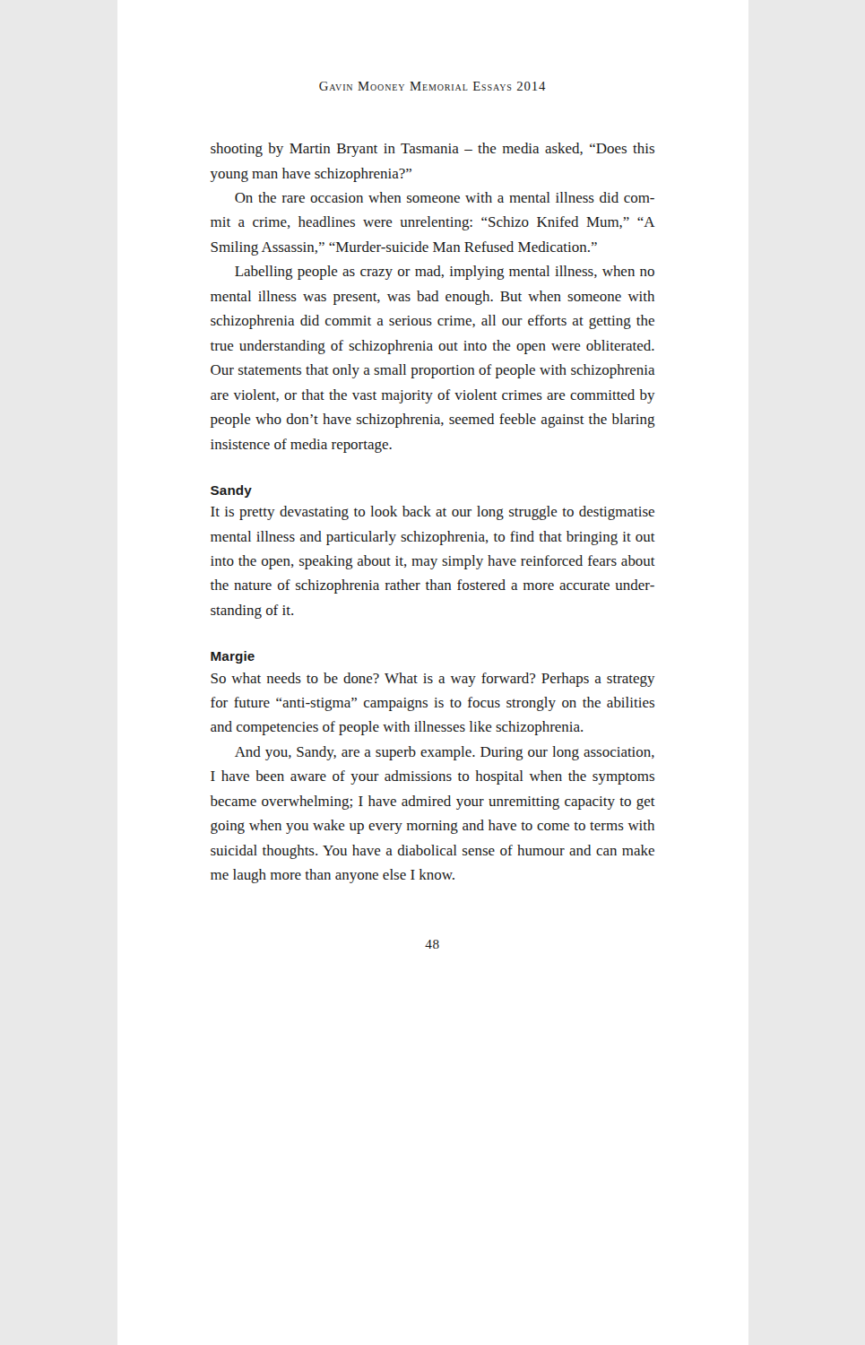Gavin Mooney Memorial Essays 2014
shooting by Martin Bryant in Tasmania – the media asked, “Does this young man have schizophrenia?”
On the rare occasion when someone with a mental illness did commit a crime, headlines were unrelenting: “Schizo Knifed Mum,” “A Smiling Assassin,” “Murder-suicide Man Refused Medication.”
Labelling people as crazy or mad, implying mental illness, when no mental illness was present, was bad enough. But when someone with schizophrenia did commit a serious crime, all our efforts at getting the true understanding of schizophrenia out into the open were obliterated. Our statements that only a small proportion of people with schizophrenia are violent, or that the vast majority of violent crimes are committed by people who don’t have schizophrenia, seemed feeble against the blaring insistence of media reportage.
Sandy
It is pretty devastating to look back at our long struggle to destigmatise mental illness and particularly schizophrenia, to find that bringing it out into the open, speaking about it, may simply have reinforced fears about the nature of schizophrenia rather than fostered a more accurate understanding of it.
Margie
So what needs to be done? What is a way forward? Perhaps a strategy for future “anti-stigma” campaigns is to focus strongly on the abilities and competencies of people with illnesses like schizophrenia.
And you, Sandy, are a superb example. During our long association, I have been aware of your admissions to hospital when the symptoms became overwhelming; I have admired your unremitting capacity to get going when you wake up every morning and have to come to terms with suicidal thoughts. You have a diabolical sense of humour and can make me laugh more than anyone else I know.
48